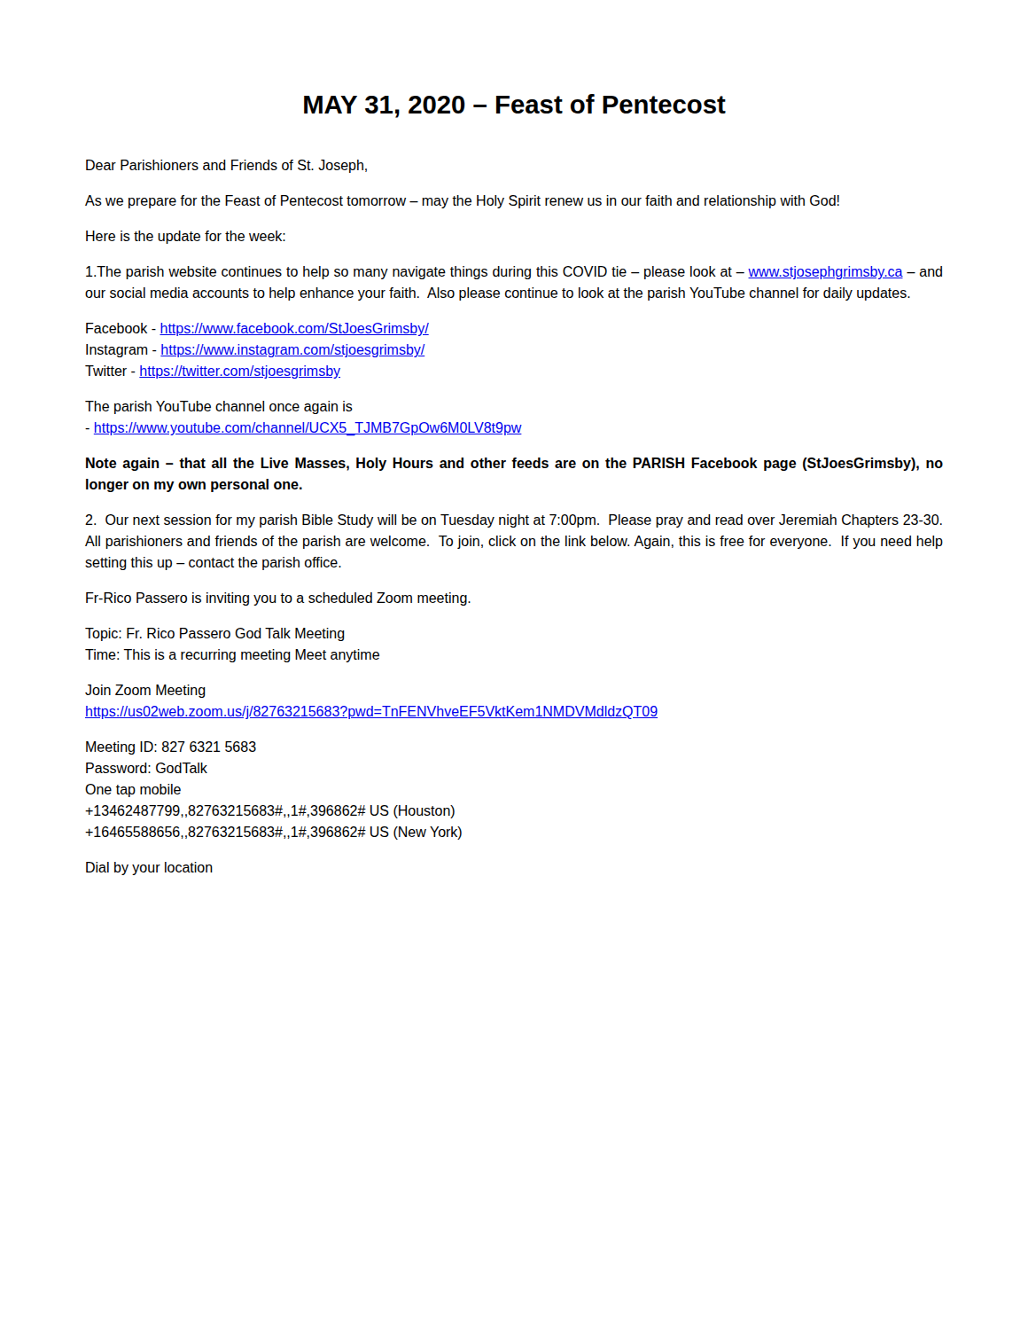MAY 31, 2020 – Feast of Pentecost
Dear Parishioners and Friends of St. Joseph,
As we prepare for the Feast of Pentecost tomorrow – may the Holy Spirit renew us in our faith and relationship with God!
Here is the update for the week:
1.The parish website continues to help so many navigate things during this COVID tie – please look at – www.stjosephgrimsby.ca – and our social media accounts to help enhance your faith. Also please continue to look at the parish YouTube channel for daily updates.
Facebook - https://www.facebook.com/StJoesGrimsby/
Instagram - https://www.instagram.com/stjoesgrimsby/
Twitter - https://twitter.com/stjoesgrimsby
The parish YouTube channel once again is
- https://www.youtube.com/channel/UCX5_TJMB7GpOw6M0LV8t9pw
Note again – that all the Live Masses, Holy Hours and other feeds are on the PARISH Facebook page (StJoesGrimsby), no longer on my own personal one.
2. Our next session for my parish Bible Study will be on Tuesday night at 7:00pm. Please pray and read over Jeremiah Chapters 23-30. All parishioners and friends of the parish are welcome. To join, click on the link below. Again, this is free for everyone. If you need help setting this up – contact the parish office.
Fr-Rico Passero is inviting you to a scheduled Zoom meeting.
Topic: Fr. Rico Passero God Talk Meeting
Time: This is a recurring meeting Meet anytime
Join Zoom Meeting
https://us02web.zoom.us/j/82763215683?pwd=TnFENVhveEF5VktKem1NMDVMdldzQT09
Meeting ID: 827 6321 5683
Password: GodTalk
One tap mobile
+13462487799,,82763215683#,,1#,396862# US (Houston)
+16465588656,,82763215683#,,1#,396862# US (New York)
Dial by your location